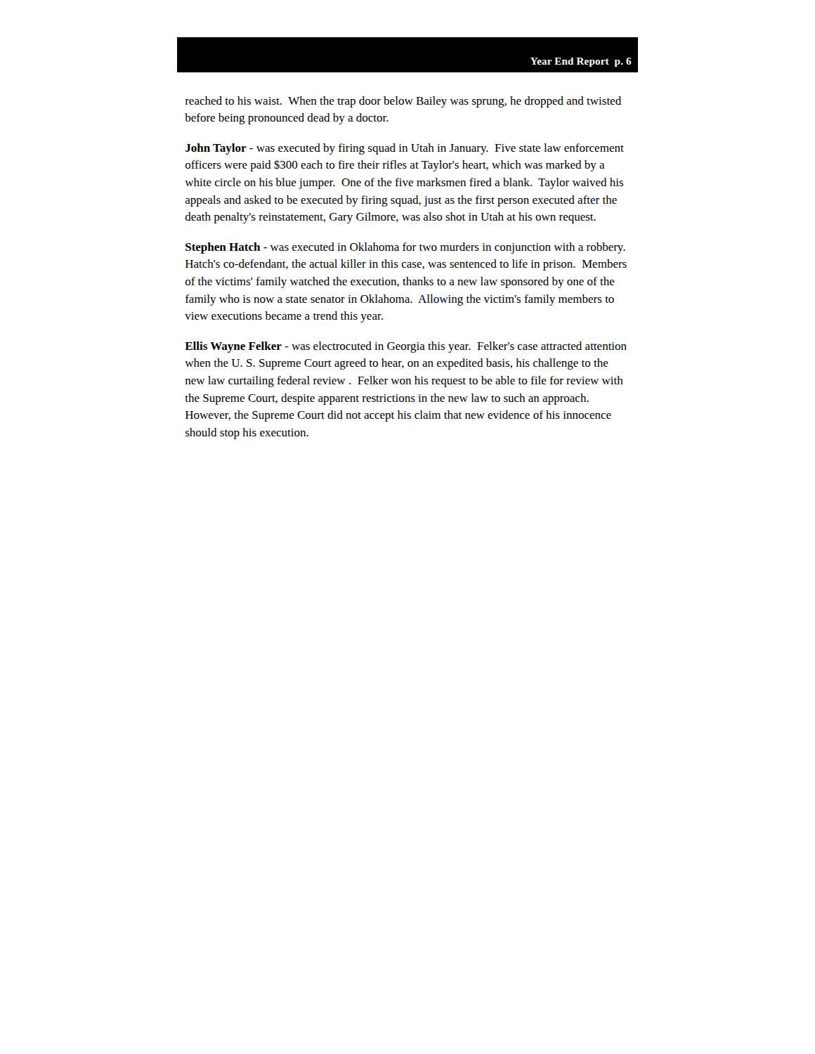Year End Report p. 6
reached to his waist. When the trap door below Bailey was sprung, he dropped and twisted before being pronounced dead by a doctor.
John Taylor - was executed by firing squad in Utah in January. Five state law enforcement officers were paid $300 each to fire their rifles at Taylor's heart, which was marked by a white circle on his blue jumper. One of the five marksmen fired a blank. Taylor waived his appeals and asked to be executed by firing squad, just as the first person executed after the death penalty's reinstatement, Gary Gilmore, was also shot in Utah at his own request.
Stephen Hatch - was executed in Oklahoma for two murders in conjunction with a robbery. Hatch's co-defendant, the actual killer in this case, was sentenced to life in prison. Members of the victims' family watched the execution, thanks to a new law sponsored by one of the family who is now a state senator in Oklahoma. Allowing the victim's family members to view executions became a trend this year.
Ellis Wayne Felker - was electrocuted in Georgia this year. Felker's case attracted attention when the U. S. Supreme Court agreed to hear, on an expedited basis, his challenge to the new law curtailing federal review . Felker won his request to be able to file for review with the Supreme Court, despite apparent restrictions in the new law to such an approach. However, the Supreme Court did not accept his claim that new evidence of his innocence should stop his execution.